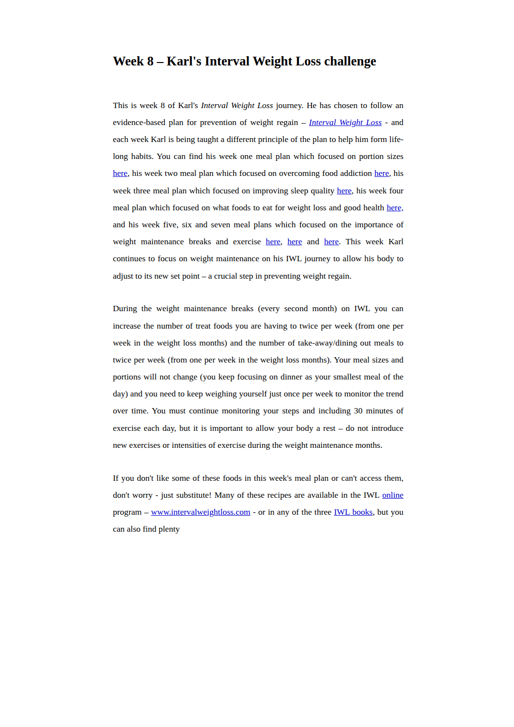Week 8 – Karl's Interval Weight Loss challenge
This is week 8 of Karl's Interval Weight Loss journey. He has chosen to follow an evidence-based plan for prevention of weight regain – Interval Weight Loss - and each week Karl is being taught a different principle of the plan to help him form life-long habits. You can find his week one meal plan which focused on portion sizes here, his week two meal plan which focused on overcoming food addiction here, his week three meal plan which focused on improving sleep quality here, his week four meal plan which focused on what foods to eat for weight loss and good health here, and his week five, six and seven meal plans which focused on the importance of weight maintenance breaks and exercise here, here and here. This week Karl continues to focus on weight maintenance on his IWL journey to allow his body to adjust to its new set point – a crucial step in preventing weight regain.
During the weight maintenance breaks (every second month) on IWL you can increase the number of treat foods you are having to twice per week (from one per week in the weight loss months) and the number of take-away/dining out meals to twice per week (from one per week in the weight loss months). Your meal sizes and portions will not change (you keep focusing on dinner as your smallest meal of the day) and you need to keep weighing yourself just once per week to monitor the trend over time. You must continue monitoring your steps and including 30 minutes of exercise each day, but it is important to allow your body a rest – do not introduce new exercises or intensities of exercise during the weight maintenance months.
If you don't like some of these foods in this week's meal plan or can't access them, don't worry - just substitute! Many of these recipes are available in the IWL online program – www.intervalweightloss.com - or in any of the three IWL books, but you can also find plenty